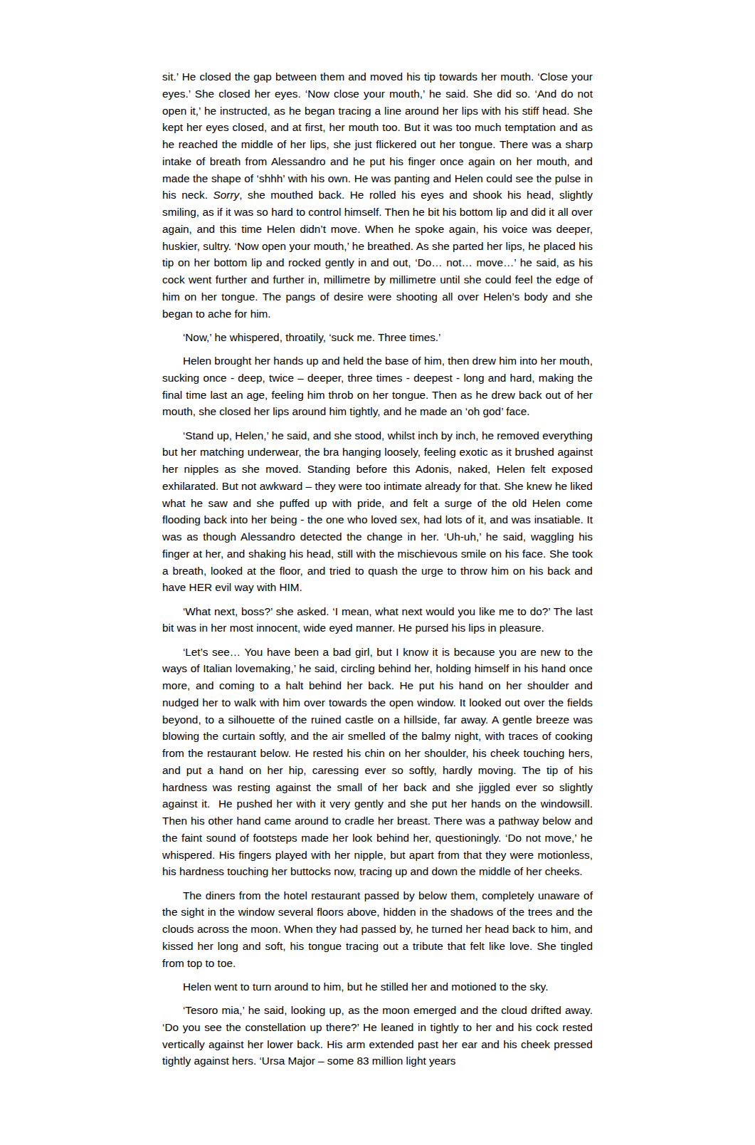sit.’ He closed the gap between them and moved his tip towards her mouth. ‘Close your eyes.’ She closed her eyes. ‘Now close your mouth,’ he said. She did so. ‘And do not open it,’ he instructed, as he began tracing a line around her lips with his stiff head. She kept her eyes closed, and at first, her mouth too. But it was too much temptation and as he reached the middle of her lips, she just flickered out her tongue. There was a sharp intake of breath from Alessandro and he put his finger once again on her mouth, and made the shape of ‘shhh’ with his own. He was panting and Helen could see the pulse in his neck. Sorry, she mouthed back. He rolled his eyes and shook his head, slightly smiling, as if it was so hard to control himself. Then he bit his bottom lip and did it all over again, and this time Helen didn’t move. When he spoke again, his voice was deeper, huskier, sultry. ‘Now open your mouth,’ he breathed. As she parted her lips, he placed his tip on her bottom lip and rocked gently in and out, ‘Do… not… move…’ he said, as his cock went further and further in, millimetre by millimetre until she could feel the edge of him on her tongue. The pangs of desire were shooting all over Helen’s body and she began to ache for him.
‘Now,’ he whispered, throatily, ‘suck me. Three times.’
Helen brought her hands up and held the base of him, then drew him into her mouth, sucking once - deep, twice – deeper, three times - deepest - long and hard, making the final time last an age, feeling him throb on her tongue. Then as he drew back out of her mouth, she closed her lips around him tightly, and he made an ‘oh god’ face.
‘Stand up, Helen,’ he said, and she stood, whilst inch by inch, he removed everything but her matching underwear, the bra hanging loosely, feeling exotic as it brushed against her nipples as she moved. Standing before this Adonis, naked, Helen felt exposed exhilarated. But not awkward – they were too intimate already for that. She knew he liked what he saw and she puffed up with pride, and felt a surge of the old Helen come flooding back into her being - the one who loved sex, had lots of it, and was insatiable. It was as though Alessandro detected the change in her. ‘Uh-uh,’ he said, waggling his finger at her, and shaking his head, still with the mischievous smile on his face. She took a breath, looked at the floor, and tried to quash the urge to throw him on his back and have HER evil way with HIM.
‘What next, boss?’ she asked. ‘I mean, what next would you like me to do?’ The last bit was in her most innocent, wide eyed manner. He pursed his lips in pleasure.
‘Let’s see… You have been a bad girl, but I know it is because you are new to the ways of Italian lovemaking,’ he said, circling behind her, holding himself in his hand once more, and coming to a halt behind her back. He put his hand on her shoulder and nudged her to walk with him over towards the open window. It looked out over the fields beyond, to a silhouette of the ruined castle on a hillside, far away. A gentle breeze was blowing the curtain softly, and the air smelled of the balmy night, with traces of cooking from the restaurant below. He rested his chin on her shoulder, his cheek touching hers, and put a hand on her hip, caressing ever so softly, hardly moving. The tip of his hardness was resting against the small of her back and she jiggled ever so slightly against it. He pushed her with it very gently and she put her hands on the windowsill. Then his other hand came around to cradle her breast. There was a pathway below and the faint sound of footsteps made her look behind her, questioningly. ‘Do not move,’ he whispered. His fingers played with her nipple, but apart from that they were motionless, his hardness touching her buttocks now, tracing up and down the middle of her cheeks.
The diners from the hotel restaurant passed by below them, completely unaware of the sight in the window several floors above, hidden in the shadows of the trees and the clouds across the moon. When they had passed by, he turned her head back to him, and kissed her long and soft, his tongue tracing out a tribute that felt like love. She tingled from top to toe.
Helen went to turn around to him, but he stilled her and motioned to the sky.
‘Tesoro mia,’ he said, looking up, as the moon emerged and the cloud drifted away. ‘Do you see the constellation up there?’ He leaned in tightly to her and his cock rested vertically against her lower back. His arm extended past her ear and his cheek pressed tightly against hers. ‘Ursa Major – some 83 million light years